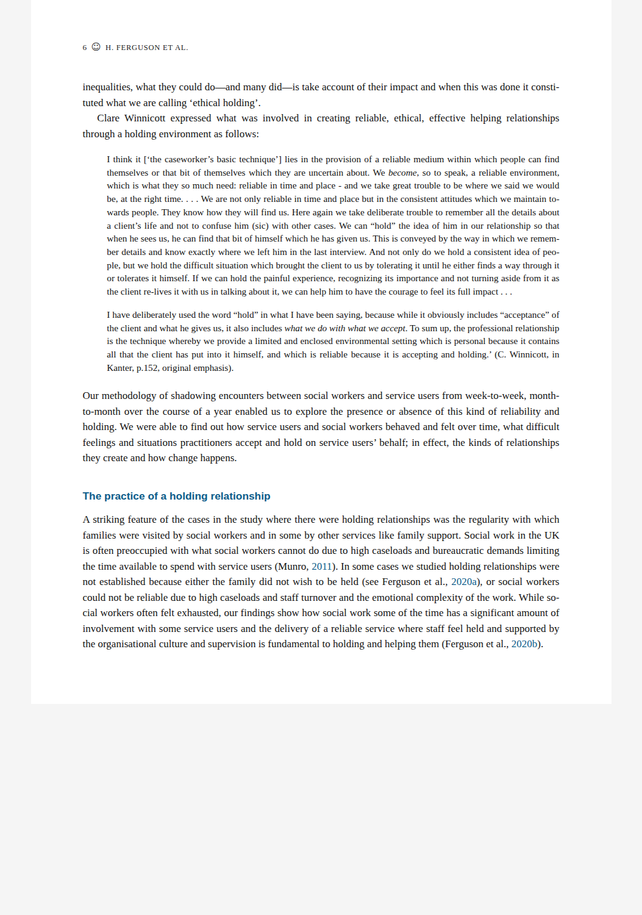6 ☺ H. Ferguson et al.
inequalities, what they could do—and many did—is take account of their impact and when this was done it constituted what we are calling ‘ethical holding’.
Clare Winnicott expressed what was involved in creating reliable, ethical, effective helping relationships through a holding environment as follows:
I think it [‘the caseworker’s basic technique’] lies in the provision of a reliable medium within which people can find themselves or that bit of themselves which they are uncertain about. We become, so to speak, a reliable environment, which is what they so much need: reliable in time and place - and we take great trouble to be where we said we would be, at the right time. . . . We are not only reliable in time and place but in the consistent attitudes which we maintain towards people. They know how they will find us. Here again we take deliberate trouble to remember all the details about a client’s life and not to confuse him (sic) with other cases. We can “hold” the idea of him in our relationship so that when he sees us, he can find that bit of himself which he has given us. This is conveyed by the way in which we remember details and know exactly where we left him in the last interview. And not only do we hold a consistent idea of people, but we hold the difficult situation which brought the client to us by tolerating it until he either finds a way through it or tolerates it himself. If we can hold the painful experience, recognizing its importance and not turning aside from it as the client re-lives it with us in talking about it, we can help him to have the courage to feel its full impact . . .
I have deliberately used the word “hold” in what I have been saying, because while it obviously includes “acceptance” of the client and what he gives us, it also includes what we do with what we accept. To sum up, the professional relationship is the technique whereby we provide a limited and enclosed environmental setting which is personal because it contains all that the client has put into it himself, and which is reliable because it is accepting and holding.’ (C. Winnicott, in Kanter, p.152, original emphasis).
Our methodology of shadowing encounters between social workers and service users from week-to-week, month-to-month over the course of a year enabled us to explore the presence or absence of this kind of reliability and holding. We were able to find out how service users and social workers behaved and felt over time, what difficult feelings and situations practitioners accept and hold on service users’ behalf; in effect, the kinds of relationships they create and how change happens.
The practice of a holding relationship
A striking feature of the cases in the study where there were holding relationships was the regularity with which families were visited by social workers and in some by other services like family support. Social work in the UK is often preoccupied with what social workers cannot do due to high caseloads and bureaucratic demands limiting the time available to spend with service users (Munro, 2011). In some cases we studied holding relationships were not established because either the family did not wish to be held (see Ferguson et al., 2020a), or social workers could not be reliable due to high caseloads and staff turnover and the emotional complexity of the work. While social workers often felt exhausted, our findings show how social work some of the time has a significant amount of involvement with some service users and the delivery of a reliable service where staff feel held and supported by the organisational culture and supervision is fundamental to holding and helping them (Ferguson et al., 2020b).